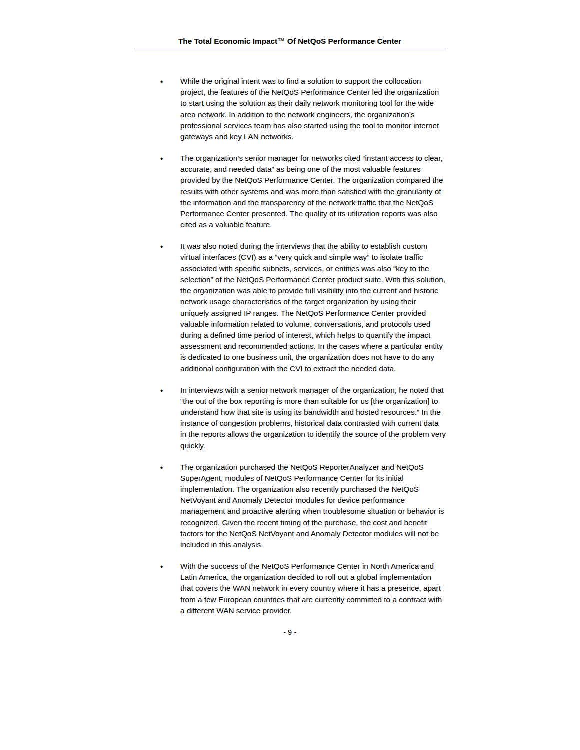The Total Economic Impact™ Of NetQoS Performance Center
While the original intent was to find a solution to support the collocation project, the features of the NetQoS Performance Center led the organization to start using the solution as their daily network monitoring tool for the wide area network. In addition to the network engineers, the organization’s professional services team has also started using the tool to monitor internet gateways and key LAN networks.
The organization’s senior manager for networks cited “instant access to clear, accurate, and needed data” as being one of the most valuable features provided by the NetQoS Performance Center. The organization compared the results with other systems and was more than satisfied with the granularity of the information and the transparency of the network traffic that the NetQoS Performance Center presented. The quality of its utilization reports was also cited as a valuable feature.
It was also noted during the interviews that the ability to establish custom virtual interfaces (CVI) as a “very quick and simple way” to isolate traffic associated with specific subnets, services, or entities was also “key to the selection” of the NetQoS Performance Center product suite. With this solution, the organization was able to provide full visibility into the current and historic network usage characteristics of the target organization by using their uniquely assigned IP ranges. The NetQoS Performance Center provided valuable information related to volume, conversations, and protocols used during a defined time period of interest, which helps to quantify the impact assessment and recommended actions. In the cases where a particular entity is dedicated to one business unit, the organization does not have to do any additional configuration with the CVI to extract the needed data.
In interviews with a senior network manager of the organization, he noted that “the out of the box reporting is more than suitable for us [the organization] to understand how that site is using its bandwidth and hosted resources.” In the instance of congestion problems, historical data contrasted with current data in the reports allows the organization to identify the source of the problem very quickly.
The organization purchased the NetQoS ReporterAnalyzer and NetQoS SuperAgent, modules of NetQoS Performance Center for its initial implementation. The organization also recently purchased the NetQoS NetVoyant and Anomaly Detector modules for device performance management and proactive alerting when troublesome situation or behavior is recognized. Given the recent timing of the purchase, the cost and benefit factors for the NetQoS NetVoyant and Anomaly Detector modules will not be included in this analysis.
With the success of the NetQoS Performance Center in North America and Latin America, the organization decided to roll out a global implementation that covers the WAN network in every country where it has a presence, apart from a few European countries that are currently committed to a contract with a different WAN service provider.
- 9 -